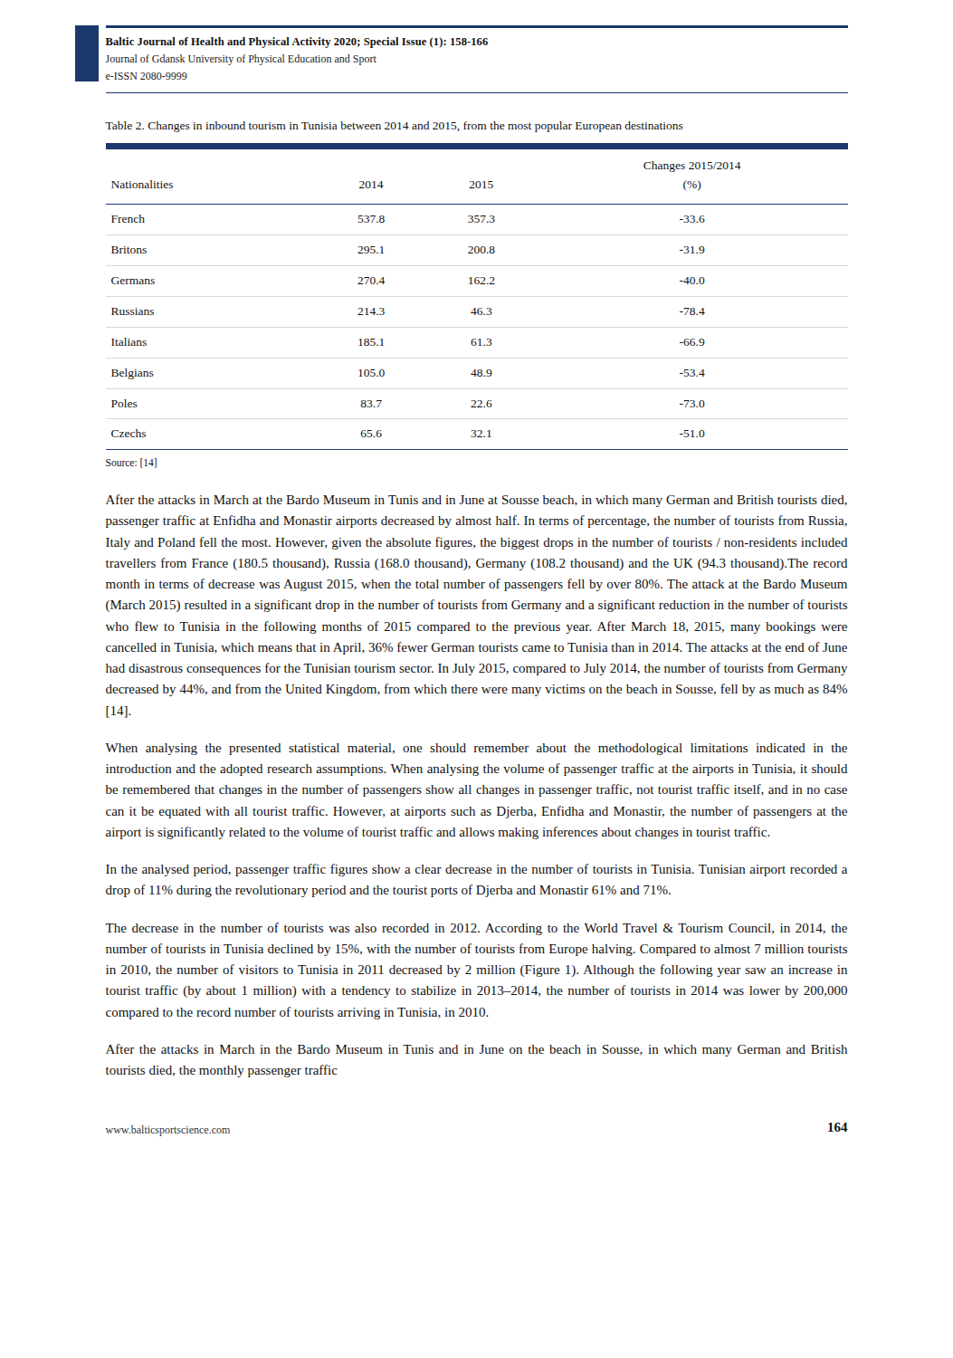Baltic Journal of Health and Physical Activity 2020; Special Issue (1): 158-166
Journal of Gdansk University of Physical Education and Sport
e-ISSN 2080-9999
Table 2. Changes in inbound tourism in Tunisia between 2014 and 2015, from the most popular European destinations
| Nationalities | 2014 | 2015 | Changes 2015/2014 (%) |
| --- | --- | --- | --- |
| French | 537.8 | 357.3 | -33.6 |
| Britons | 295.1 | 200.8 | -31.9 |
| Germans | 270.4 | 162.2 | -40.0 |
| Russians | 214.3 | 46.3 | -78.4 |
| Italians | 185.1 | 61.3 | -66.9 |
| Belgians | 105.0 | 48.9 | -53.4 |
| Poles | 83.7 | 22.6 | -73.0 |
| Czechs | 65.6 | 32.1 | -51.0 |
Source: [14]
After the attacks in March at the Bardo Museum in Tunis and in June at Sousse beach, in which many German and British tourists died, passenger traffic at Enfidha and Monastir airports decreased by almost half. In terms of percentage, the number of tourists from Russia, Italy and Poland fell the most. However, given the absolute figures, the biggest drops in the number of tourists / non-residents included travellers from France (180.5 thousand), Russia (168.0 thousand), Germany (108.2 thousand) and the UK (94.3 thousand).The record month in terms of decrease was August 2015, when the total number of passengers fell by over 80%. The attack at the Bardo Museum (March 2015) resulted in a significant drop in the number of tourists from Germany and a significant reduction in the number of tourists who flew to Tunisia in the following months of 2015 compared to the previous year. After March 18, 2015, many bookings were cancelled in Tunisia, which means that in April, 36% fewer German tourists came to Tunisia than in 2014. The attacks at the end of June had disastrous consequences for the Tunisian tourism sector. In July 2015, compared to July 2014, the number of tourists from Germany decreased by 44%, and from the United Kingdom, from which there were many victims on the beach in Sousse, fell by as much as 84% [14].
When analysing the presented statistical material, one should remember about the methodological limitations indicated in the introduction and the adopted research assumptions. When analysing the volume of passenger traffic at the airports in Tunisia, it should be remembered that changes in the number of passengers show all changes in passenger traffic, not tourist traffic itself, and in no case can it be equated with all tourist traffic. However, at airports such as Djerba, Enfidha and Monastir, the number of passengers at the airport is significantly related to the volume of tourist traffic and allows making inferences about changes in tourist traffic.
In the analysed period, passenger traffic figures show a clear decrease in the number of tourists in Tunisia. Tunisian airport recorded a drop of 11% during the revolutionary period and the tourist ports of Djerba and Monastir 61% and 71%.
The decrease in the number of tourists was also recorded in 2012. According to the World Travel & Tourism Council, in 2014, the number of tourists in Tunisia declined by 15%, with the number of tourists from Europe halving. Compared to almost 7 million tourists in 2010, the number of visitors to Tunisia in 2011 decreased by 2 million (Figure 1). Although the following year saw an increase in tourist traffic (by about 1 million) with a tendency to stabilize in 2013–2014, the number of tourists in 2014 was lower by 200,000 compared to the record number of tourists arriving in Tunisia, in 2010.
After the attacks in March in the Bardo Museum in Tunis and in June on the beach in Sousse, in which many German and British tourists died, the monthly passenger traffic
www.balticsportscience.com
164